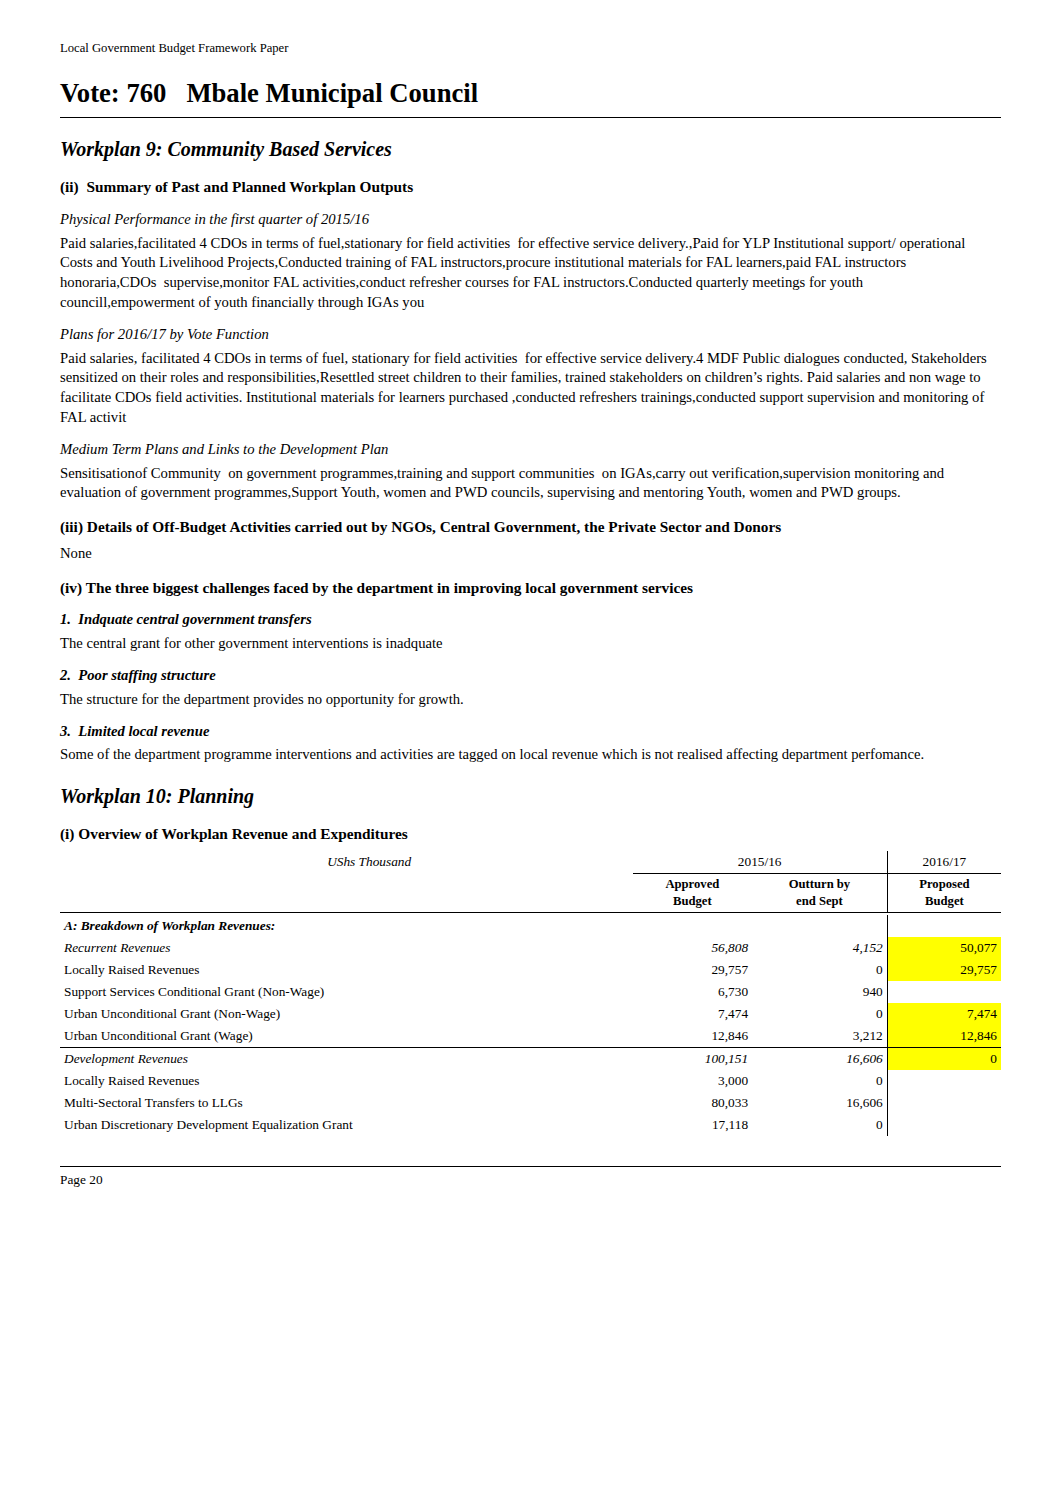Local Government Budget Framework Paper
Vote: 760 Mbale Municipal Council
Workplan 9: Community Based Services
(ii) Summary of Past and Planned Workplan Outputs
Physical Performance in the first quarter of 2015/16
Paid salaries,facilitated 4 CDOs in terms of fuel,stationary for field activities for effective service delivery.,Paid for YLP Institutional support/ operational Costs and Youth Livelihood Projects,Conducted training of FAL instructors,procure institutional materials for FAL learners,paid FAL instructors honoraria,CDOs supervise,monitor FAL activities,conduct refresher courses for FAL instructors.Conducted quarterly meetings for youth councill,empowerment of youth financially through IGAs you
Plans for 2016/17 by Vote Function
Paid salaries, facilitated 4 CDOs in terms of fuel, stationary for field activities for effective service delivery.4 MDF Public dialogues conducted, Stakeholders sensitized on their roles and responsibilities,Resettled street children to their families, trained stakeholders on children’s rights. Paid salaries and non wage to facilitate CDOs field activities. Institutional materials for learners purchased ,conducted refreshers trainings,conducted support supervision and monitoring of FAL activit
Medium Term Plans and Links to the Development Plan
Sensitisationof Community on government programmes,training and support communities on IGAs,carry out verification,supervision monitoring and evaluation of government programmes,Support Youth, women and PWD councils, supervising and mentoring Youth, women and PWD groups.
(iii) Details of Off-Budget Activities carried out by NGOs, Central Government, the Private Sector and Donors
None
(iv) The three biggest challenges faced by the department in improving local government services
1. Indquate central government transfers
The central grant for other government interventions is inadquate
2. Poor staffing structure
The structure for the department provides no opportunity for growth.
3. Limited local revenue
Some of the department programme interventions and activities are tagged on local revenue which is not realised affecting department perfomance.
Workplan 10: Planning
(i) Overview of Workplan Revenue and Expenditures
| | UShs Thousand | 2015/16 | 2016/17 |
| | | Approved Budget | Outturn by end Sept | Proposed Budget |
| A: Breakdown of Workplan Revenues: | | | |
| Recurrent Revenues | 56,808 | 4,152 | 50,077 |
| Locally Raised Revenues | 29,757 | 0 | 29,757 |
| Support Services Conditional Grant (Non-Wage) | 6,730 | 940 | |
| Urban Unconditional Grant (Non-Wage) | 7,474 | 0 | 7,474 |
| Urban Unconditional Grant (Wage) | 12,846 | 3,212 | 12,846 |
| Development Revenues | 100,151 | 16,606 | 0 |
| Locally Raised Revenues | 3,000 | 0 | |
| Multi-Sectoral Transfers to LLGs | 80,033 | 16,606 | |
| Urban Discretionary Development Equalization Grant | 17,118 | 0 | |
Page 20